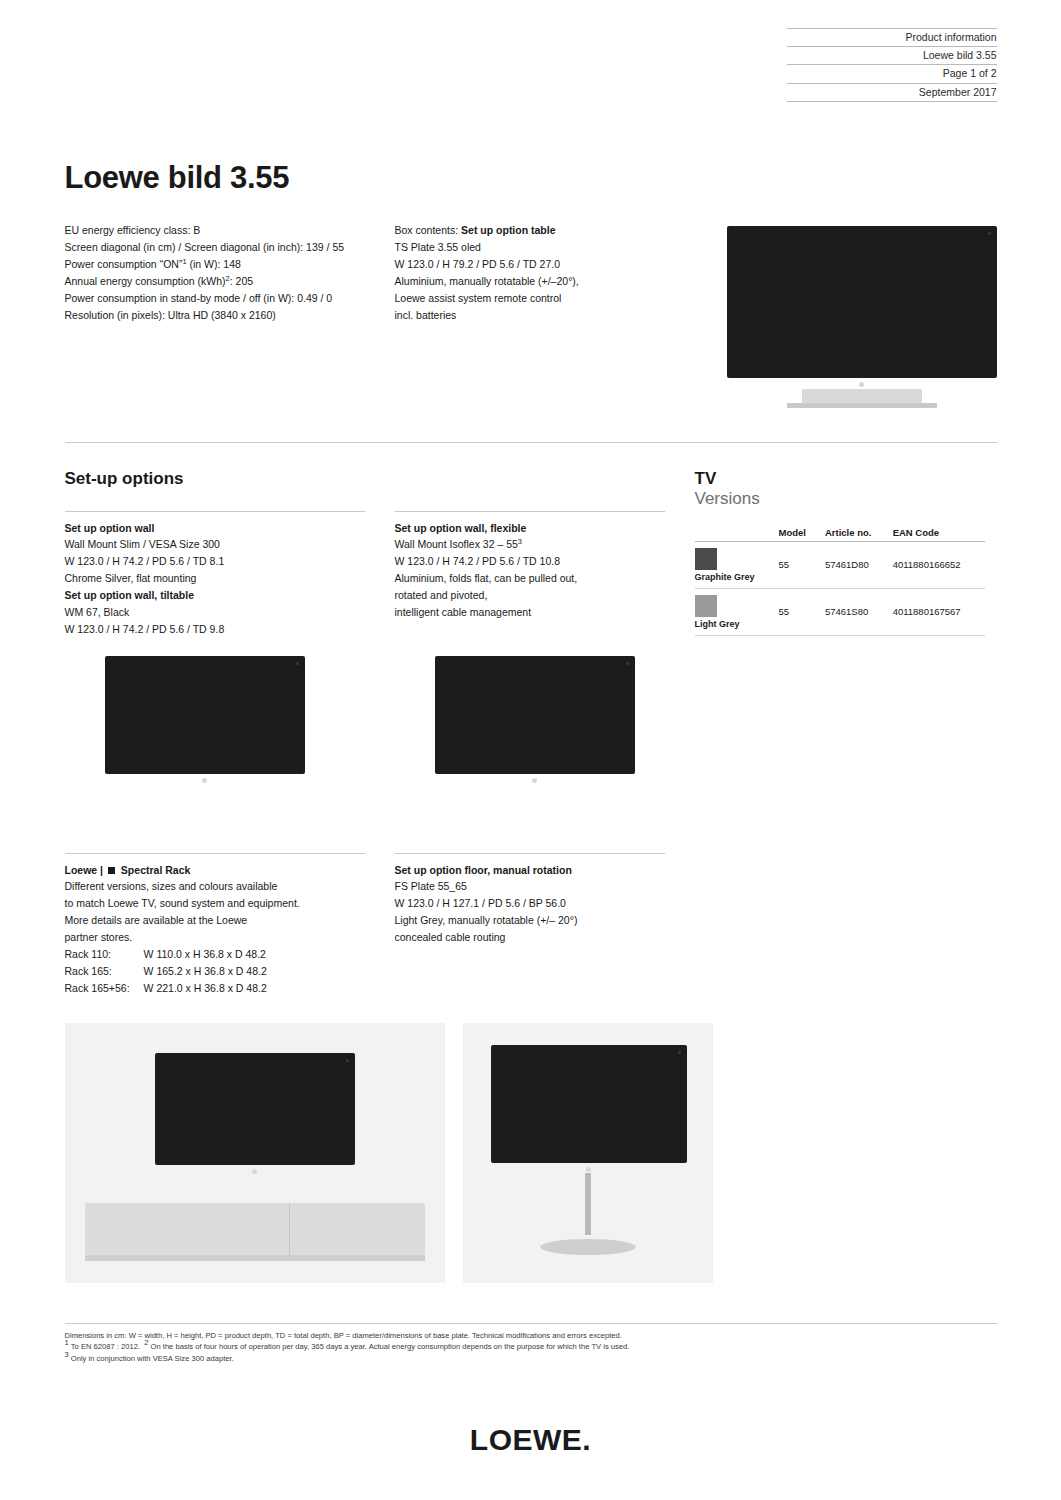| Product information |
| Loewe bild 3.55 |
| Page 1 of 2 |
| September 2017 |
Loewe bild 3.55
EU energy efficiency class: B
Screen diagonal (in cm) / Screen diagonal (in inch): 139 / 55
Power consumption “ON”1 (in W): 148
Annual energy consumption (kWh)2: 205
Power consumption in stand-by mode / off (in W): 0.49 / 0
Resolution (in pixels): Ultra HD (3840 x 2160)
Box contents: Set up option table
TS Plate 3.55 oled
W 123.0 / H 79.2 / PD 5.6 / TD 27.0
Aluminium, manually rotatable (+/–20°),
Loewe assist system remote control
incl. batteries
Set-up options
Set up option wall
Wall Mount Slim / VESA Size 300
W 123.0 / H 74.2 / PD 5.6 / TD 8.1
Chrome Silver, flat mounting
Set up option wall, tiltable
WM 67, Black
W 123.0 / H 74.2 / PD 5.6 / TD 9.8
Set up option wall, flexible
Wall Mount Isoflex 32 – 553
W 123.0 / H 74.2 / PD 5.6 / TD 10.8
Aluminium, folds flat, can be pulled out,
rotated and pivoted,
intelligent cable management
TV
Versions
| | Model | Article no. | EAN Code |
| --- | --- | --- | --- |
| Graphite Grey | 55 | 57461D80 | 4011880166652 |
| Light Grey | 55 | 57461S80 | 4011880167567 |
Loewe | Spectral Rack
Different versions, sizes and colours available
to match Loewe TV, sound system and equipment.
More details are available at the Loewe
partner stores.
| Rack 110: | W 110.0 x H 36.8 x D 48.2 |
| Rack 165: | W 165.2 x H 36.8 x D 48.2 |
| Rack 165+56: | W 221.0 x H 36.8 x D 48.2 |
Set up option floor, manual rotation
FS Plate 55_65
W 123.0 / H 127.1 / PD 5.6 / BP 56.0
Light Grey, manually rotatable (+/– 20°)
concealed cable routing
Dimensions in cm: W = width, H = height, PD = product depth, TD = total depth, BP = diameter/dimensions of base plate. Technical modifications and errors excepted.
1 To EN 62087 : 2012. 2 On the basis of four hours of operation per day, 365 days a year. Actual energy consumption depends on the purpose for which the TV is used.
3 Only in conjunction with VESA Size 300 adapter.
LOEWE.